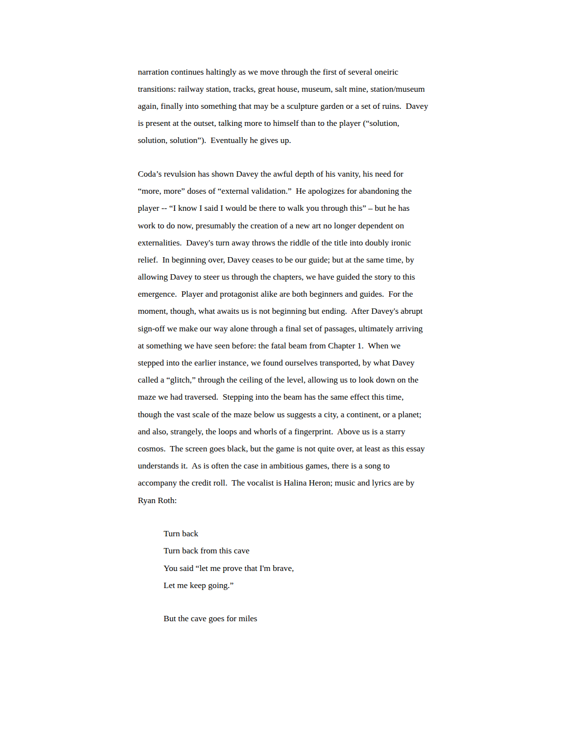narration continues haltingly as we move through the first of several oneiric transitions: railway station, tracks, great house, museum, salt mine, station/museum again, finally into something that may be a sculpture garden or a set of ruins. Davey is present at the outset, talking more to himself than to the player (“solution, solution, solution”). Eventually he gives up.
Coda’s revulsion has shown Davey the awful depth of his vanity, his need for “more, more” doses of “external validation.” He apologizes for abandoning the player -- “I know I said I would be there to walk you through this” – but he has work to do now, presumably the creation of a new art no longer dependent on externalities. Davey's turn away throws the riddle of the title into doubly ironic relief. In beginning over, Davey ceases to be our guide; but at the same time, by allowing Davey to steer us through the chapters, we have guided the story to this emergence. Player and protagonist alike are both beginners and guides. For the moment, though, what awaits us is not beginning but ending. After Davey's abrupt sign-off we make our way alone through a final set of passages, ultimately arriving at something we have seen before: the fatal beam from Chapter 1. When we stepped into the earlier instance, we found ourselves transported, by what Davey called a “glitch,” through the ceiling of the level, allowing us to look down on the maze we had traversed. Stepping into the beam has the same effect this time, though the vast scale of the maze below us suggests a city, a continent, or a planet; and also, strangely, the loops and whorls of a fingerprint. Above us is a starry cosmos. The screen goes black, but the game is not quite over, at least as this essay understands it. As is often the case in ambitious games, there is a song to accompany the credit roll. The vocalist is Halina Heron; music and lyrics are by Ryan Roth:
Turn back
Turn back from this cave
You said “let me prove that I'm brave,
Let me keep going.”
But the cave goes for miles